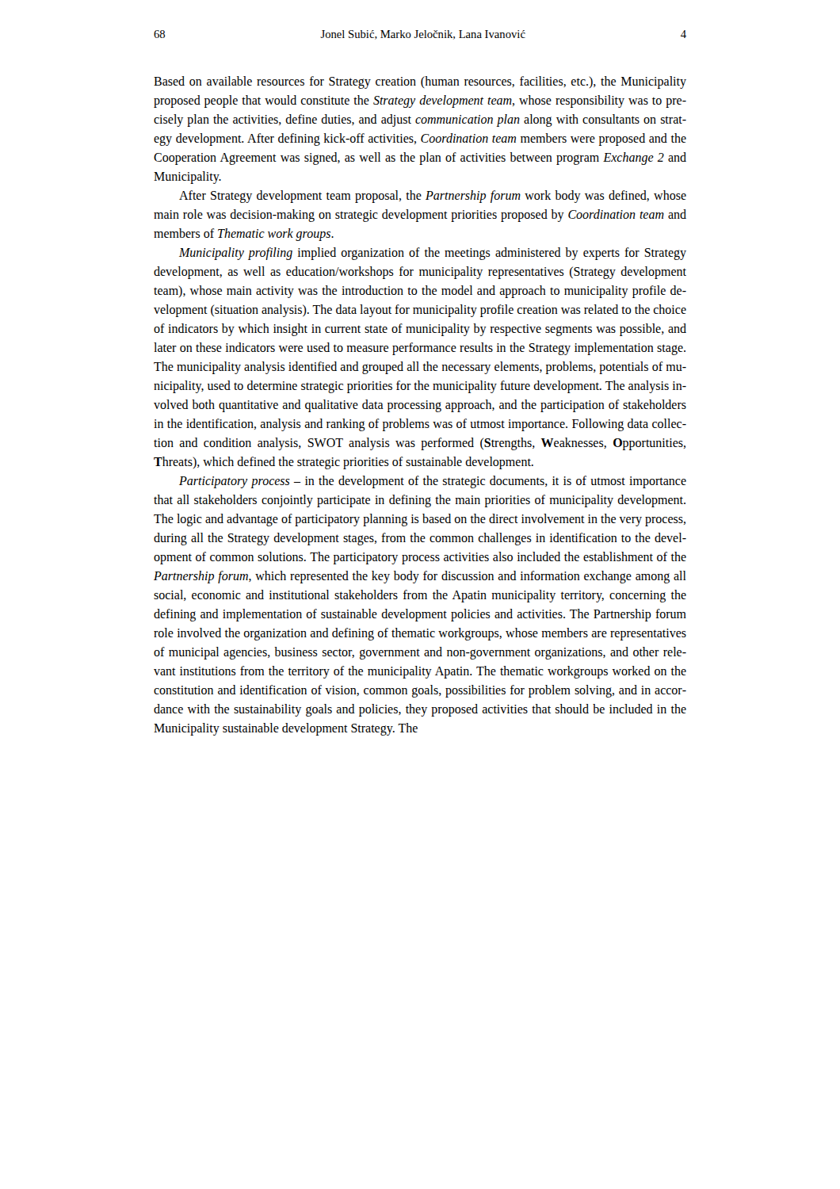68 Jonel Subić, Marko Jeločnik, Lana Ivanović 4
Based on available resources for Strategy creation (human resources, facilities, etc.), the Municipality proposed people that would constitute the Strategy development team, whose responsibility was to precisely plan the activities, define duties, and adjust communication plan along with consultants on strategy development. After defining kick-off activities, Coordination team members were proposed and the Cooperation Agreement was signed, as well as the plan of activities between program Exchange 2 and Municipality.
After Strategy development team proposal, the Partnership forum work body was defined, whose main role was decision-making on strategic development priorities proposed by Coordination team and members of Thematic work groups.
Municipality profiling implied organization of the meetings administered by experts for Strategy development, as well as education/workshops for municipality representatives (Strategy development team), whose main activity was the introduction to the model and approach to municipality profile development (situation analysis). The data layout for municipality profile creation was related to the choice of indicators by which insight in current state of municipality by respective segments was possible, and later on these indicators were used to measure performance results in the Strategy implementation stage. The municipality analysis identified and grouped all the necessary elements, problems, potentials of municipality, used to determine strategic priorities for the municipality future development. The analysis involved both quantitative and qualitative data processing approach, and the participation of stakeholders in the identification, analysis and ranking of problems was of utmost importance. Following data collection and condition analysis, SWOT analysis was performed (Strengths, Weaknesses, Opportunities, Threats), which defined the strategic priorities of sustainable development.
Participatory process – in the development of the strategic documents, it is of utmost importance that all stakeholders conjointly participate in defining the main priorities of municipality development. The logic and advantage of participatory planning is based on the direct involvement in the very process, during all the Strategy development stages, from the common challenges in identification to the development of common solutions. The participatory process activities also included the establishment of the Partnership forum, which represented the key body for discussion and information exchange among all social, economic and institutional stakeholders from the Apatin municipality territory, concerning the defining and implementation of sustainable development policies and activities. The Partnership forum role involved the organization and defining of thematic workgroups, whose members are representatives of municipal agencies, business sector, government and non-government organizations, and other relevant institutions from the territory of the municipality Apatin. The thematic workgroups worked on the constitution and identification of vision, common goals, possibilities for problem solving, and in accordance with the sustainability goals and policies, they proposed activities that should be included in the Municipality sustainable development Strategy. The